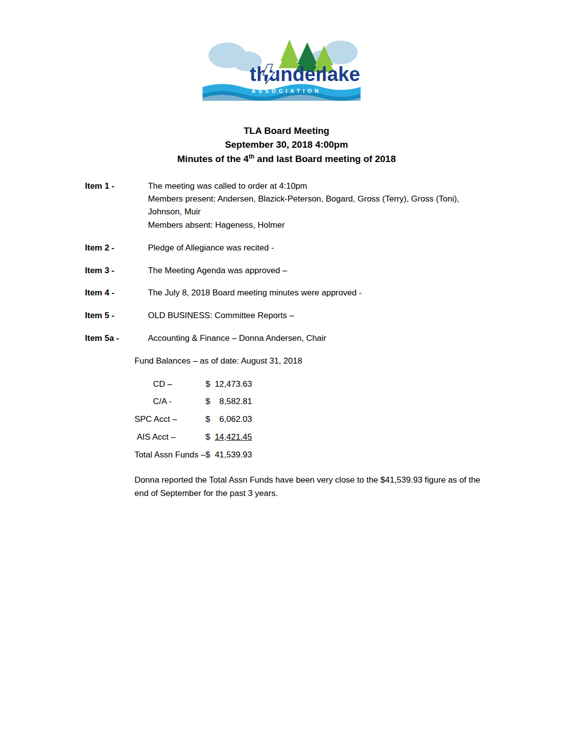thunder lake ASSOCIATION
TLA Board Meeting September 30, 2018 4:00pm Minutes of the 4th and last Board meeting of 2018
Item 1 -
The meeting was called to order at 4:10pm
Members present: Andersen, Blazick-Peterson, Bogard, Gross (Terry), Gross (Toni), Johnson, Muir
Members absent: Hageness, Holmer
Item 2 -
Pledge of Allegiance was recited -
Item 3 -
The Meeting Agenda was approved –
Item 4 -
The July 8, 2018 Board meeting minutes were approved -
Item 5 -
OLD BUSINESS: Committee Reports –
Item 5a -
Accounting & Finance – Donna Andersen, Chair
Fund Balances – as of date: August 31, 2018
| CD – | $ 12,473.63 |
| C/A - | $ 8,582.81 |
| SPC Acct – | $ 6,062.03 |
| AIS Acct – | $ 14,421.45 |
| Total Assn Funds – | $ 41,539.93 |
Donna reported the Total Assn Funds have been very close to the $41,539.93 figure as of the end of September for the past 3 years.